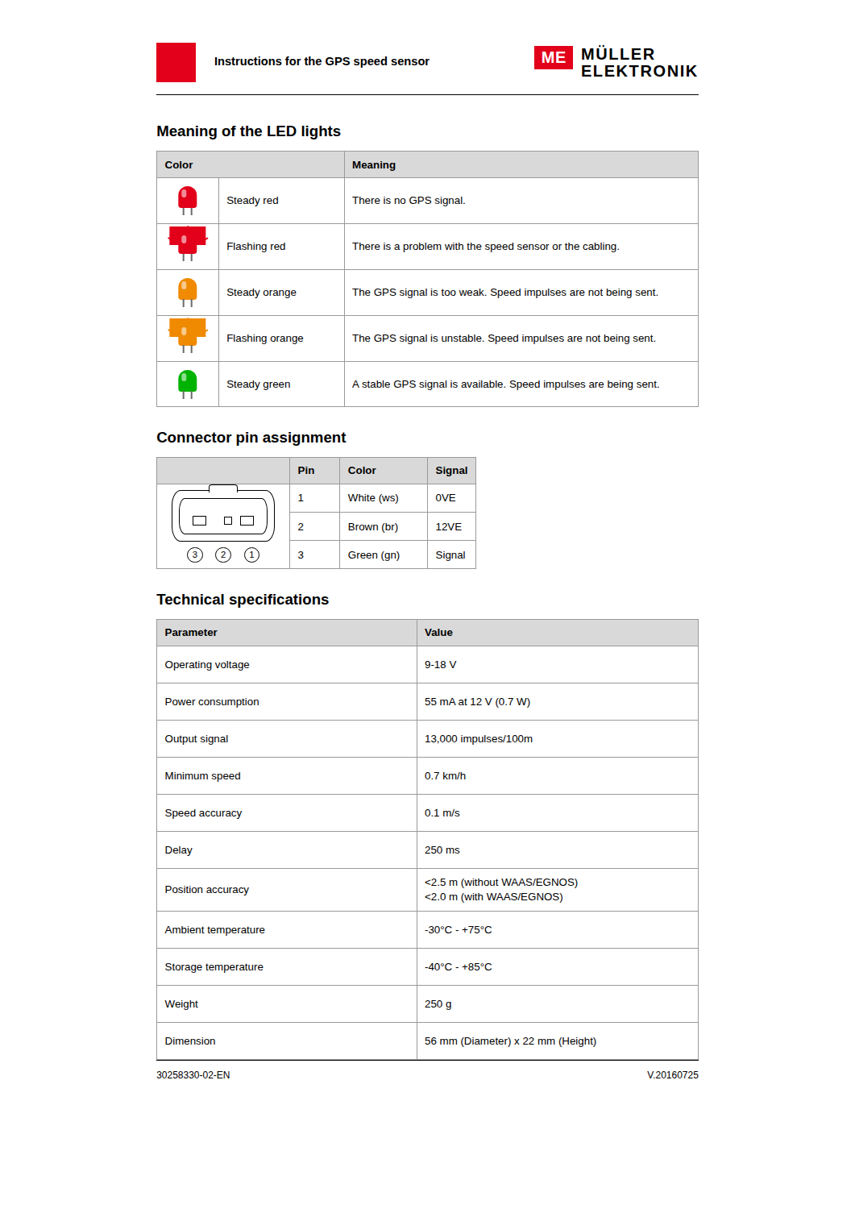Instructions for the GPS speed sensor
ME
MÜLLER
ELEKTRONIK
Meaning of the LED lights
| Color | Meaning |
| --- | --- |
| | Steady red | There is no GPS signal. |
| | Flashing red | There is a problem with the speed sensor or the cabling. |
| | Steady orange | The GPS signal is too weak. Speed impulses are not being sent. |
| | Flashing orange | The GPS signal is unstable. Speed impulses are not being sent. |
| | Steady green | A stable GPS signal is available. Speed impulses are being sent. |
Connector pin assignment
| | Pin | Color | Signal |
| --- | --- | --- | --- |
| 3 2 1 | 1 | White (ws) | 0VE |
| 2 | Brown (br) | 12VE |
| 3 | Green (gn) | Signal |
Technical specifications
| Parameter | Value |
| --- | --- |
| Operating voltage | 9-18 V |
| Power consumption | 55 mA at 12 V (0.7 W) |
| Output signal | 13,000 impulses/100m |
| Minimum speed | 0.7 km/h |
| Speed accuracy | 0.1 m/s |
| Delay | 250 ms |
| Position accuracy | <2.5 m (without WAAS/EGNOS) <2.0 m (with WAAS/EGNOS) |
| Ambient temperature | -30°C - +75°C |
| Storage temperature | -40°C - +85°C |
| Weight | 250 g |
| Dimension | 56 mm (Diameter) x 22 mm (Height) |
30258330-02-EN
V.20160725